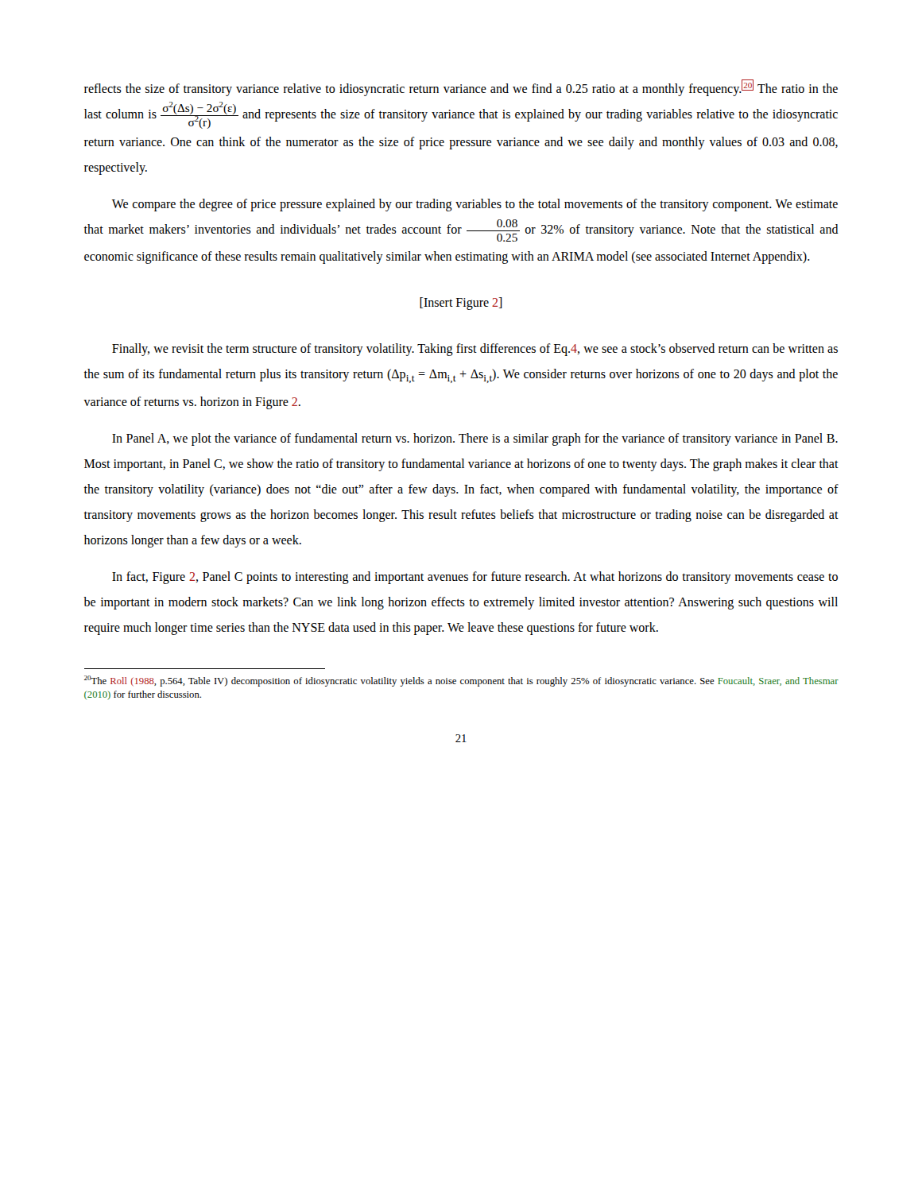reflects the size of transitory variance relative to idiosyncratic return variance and we find a 0.25 ratio at a monthly frequency.20 The ratio in the last column is σ2(Δs) − 2σ2(ε) σ2(r) and represents the size of transitory variance that is explained by our trading variables relative to the idiosyncratic return variance. One can think of the numerator as the size of price pressure variance and we see daily and monthly values of 0.03 and 0.08, respectively.
We compare the degree of price pressure explained by our trading variables to the total movements of the transitory component. We estimate that market makers’ inventories and individuals’ net trades account for 0.080.25 or 32% of transitory variance. Note that the statistical and economic significance of these results remain qualitatively similar when estimating with an ARIMA model (see associated Internet Appendix).
[Insert Figure 2]
Finally, we revisit the term structure of transitory volatility. Taking first differences of Eq.4, we see a stock’s observed return can be written as the sum of its fundamental return plus its transitory return (Δpi,t = Δmi,t + Δsi,t). We consider returns over horizons of one to 20 days and plot the variance of returns vs. horizon in Figure 2.
In Panel A, we plot the variance of fundamental return vs. horizon. There is a similar graph for the variance of transitory variance in Panel B. Most important, in Panel C, we show the ratio of transitory to fundamental variance at horizons of one to twenty days. The graph makes it clear that the transitory volatility (variance) does not “die out” after a few days. In fact, when compared with fundamental volatility, the importance of transitory movements grows as the horizon becomes longer. This result refutes beliefs that microstructure or trading noise can be disregarded at horizons longer than a few days or a week.
In fact, Figure 2, Panel C points to interesting and important avenues for future research. At what horizons do transitory movements cease to be important in modern stock markets? Can we link long horizon effects to extremely limited investor attention? Answering such questions will require much longer time series than the NYSE data used in this paper. We leave these questions for future work.
20The Roll (1988, p.564, Table IV) decomposition of idiosyncratic volatility yields a noise component that is roughly 25% of idiosyncratic variance. See Foucault, Sraer, and Thesmar (2010) for further discussion.
21